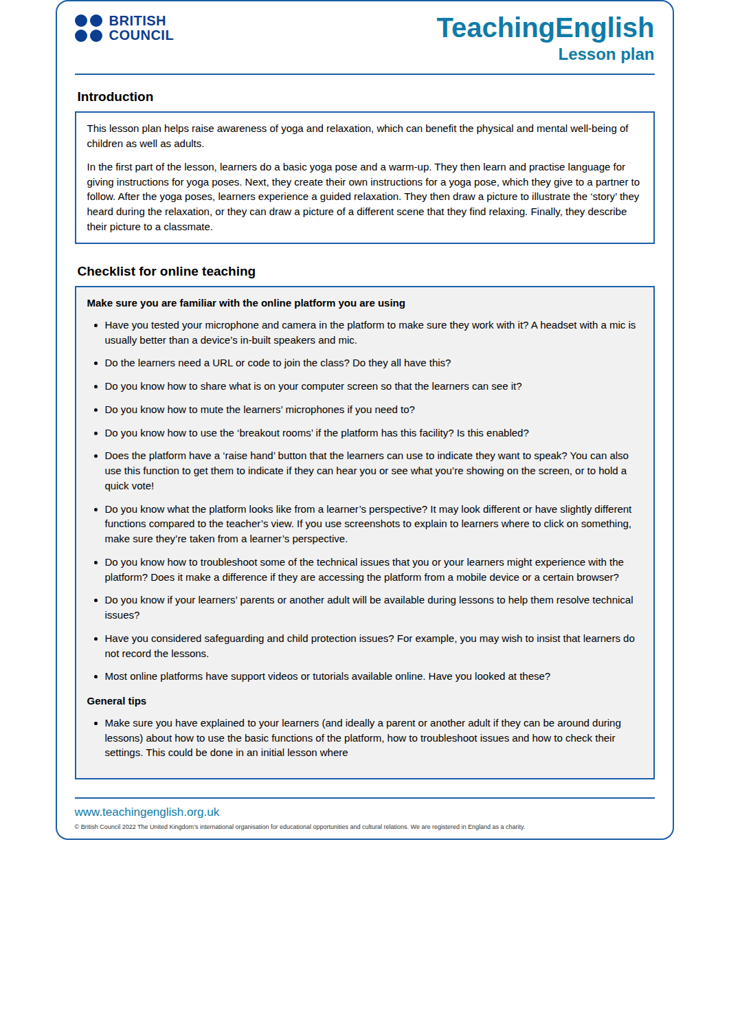BRITISH
COUNCIL
TeachingEnglish
Lesson plan
Introduction
This lesson plan helps raise awareness of yoga and relaxation, which can benefit the physical and mental well-being of children as well as adults.
In the first part of the lesson, learners do a basic yoga pose and a warm-up. They then learn and practise language for giving instructions for yoga poses. Next, they create their own instructions for a yoga pose, which they give to a partner to follow. After the yoga poses, learners experience a guided relaxation. They then draw a picture to illustrate the ‘story’ they heard during the relaxation, or they can draw a picture of a different scene that they find relaxing. Finally, they describe their picture to a classmate.
Checklist for online teaching
Make sure you are familiar with the online platform you are using
Have you tested your microphone and camera in the platform to make sure they work with it? A headset with a mic is usually better than a device’s in-built speakers and mic.
Do the learners need a URL or code to join the class? Do they all have this?
Do you know how to share what is on your computer screen so that the learners can see it?
Do you know how to mute the learners’ microphones if you need to?
Do you know how to use the ‘breakout rooms’ if the platform has this facility? Is this enabled?
Does the platform have a ‘raise hand’ button that the learners can use to indicate they want to speak? You can also use this function to get them to indicate if they can hear you or see what you’re showing on the screen, or to hold a quick vote!
Do you know what the platform looks like from a learner’s perspective? It may look different or have slightly different functions compared to the teacher’s view. If you use screenshots to explain to learners where to click on something, make sure they’re taken from a learner’s perspective.
Do you know how to troubleshoot some of the technical issues that you or your learners might experience with the platform? Does it make a difference if they are accessing the platform from a mobile device or a certain browser?
Do you know if your learners’ parents or another adult will be available during lessons to help them resolve technical issues?
Have you considered safeguarding and child protection issues? For example, you may wish to insist that learners do not record the lessons.
Most online platforms have support videos or tutorials available online. Have you looked at these?
General tips
Make sure you have explained to your learners (and ideally a parent or another adult if they can be around during lessons) about how to use the basic functions of the platform, how to troubleshoot issues and how to check their settings. This could be done in an initial lesson where
www.teachingenglish.org.uk
© British Council 2022 The United Kingdom’s international organisation for educational opportunities and cultural relations. We are registered in England as a charity.